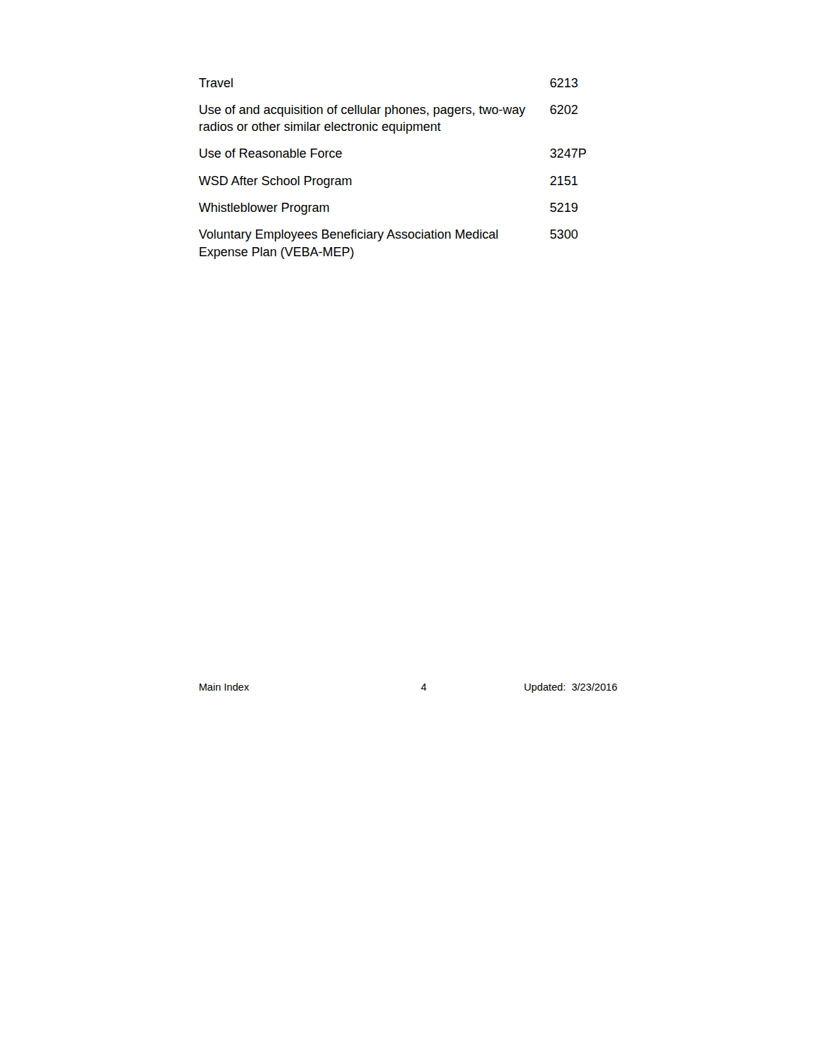| Travel | 6213 |
| Use of and acquisition of cellular phones, pagers, two-way radios or other similar electronic equipment | 6202 |
| Use of Reasonable Force | 3247P |
| WSD After School Program | 2151 |
| Whistleblower Program | 5219 |
| Voluntary Employees Beneficiary Association Medical Expense Plan (VEBA-MEP) | 5300 |
Main Index
4
Updated: 3/23/2016